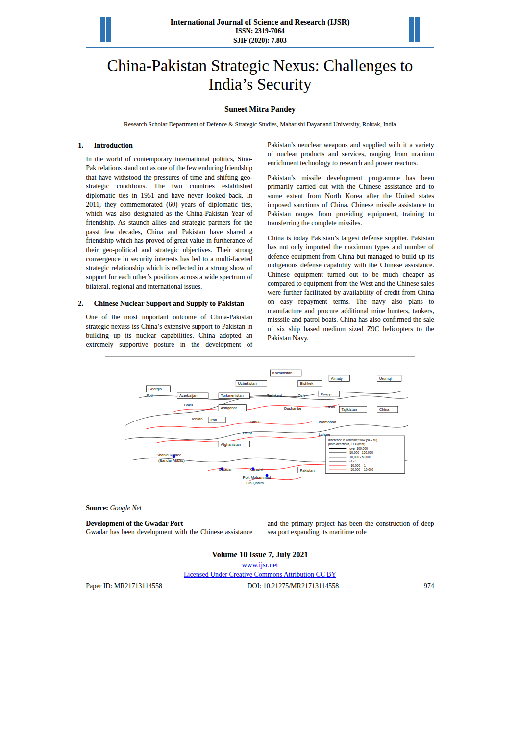International Journal of Science and Research (IJSR)
ISSN: 2319-7064
SJIF (2020): 7.803
China-Pakistan Strategic Nexus: Challenges to
India’s Security
Suneet Mitra Pandey
Research Scholar Department of Defence & Strategic Studies, Maharishi Dayanand University, Rohtak, India
1. Introduction
In the world of contemporary international politics, Sino-Pak relations stand out as one of the few enduring friendship that have withstood the pressures of time and shifting geo- strategic conditions. The two countries established diplomatic ties in 1951 and have never looked back. In 2011, they commemorated (60) years of diplomatic ties, which was also designated as the China-Pakistan Year of friendship. As staunch allies and strategic partners for the passt few decades, China and Pakistan have shared a friendship which has proved of great value in furtherance of their geo-political and strategic objectives. Their strong convergence in security interests has led to a multi-faceted strategic relationship which is reflected in a strong show of support for each other’s positions across a wide spectrum of bilateral, regional and international issues.
2. Chinese Nuclear Support and Supply to Pakistan
One of the most important outcome of China-Pakistan strategic nexuss iss China’s extensive support to Pakistan in building up its nuclear capabilities. China adopted an extremely supportive posture in the development of Pakistan’s neuclear weapons and supplied with it a variety of nuclear products and services, ranging from uranium enrichment technology to research and power reactors.
Pakistan’s missile development programme has been primarily carried out with the Chinese assistance and to some extent from North Korea after the United states imposed sanctions of China. Chinese missile assistance to Pakistan ranges from providing equipment, training to transferring the complete missiles.
China is today Pakistan’s largest defense supplier. Pakistan has not only imported the maximum types and number of defence equipment from China but managed to build up its indigenous defense capability with the Chinese assistance. Chinese equipment turned out to be much cheaper as compared to equipment from the West and the Chinese sales were further facilitated by availability of credit from China on easy repayment terms. The navy also plans to manufacture and procure additional mine hunters, tankers, misssile and patrol boats. China has also confirmed the sale of six ship based medium sized Z9C helicopters to the Pakistan Navy.
Source: Google Net
Development of the Gwadar Port
Gwadar has been development with the Chinese assistance and the primary project has been the construction of deep sea port expanding its maritime role
Volume 10 Issue 7, July 2021
www.ijsr.net
Licensed Under Creative Commons Attribution CC BY
Paper ID: MR21713114558
DOI: 10.21275/MR21713114558
974